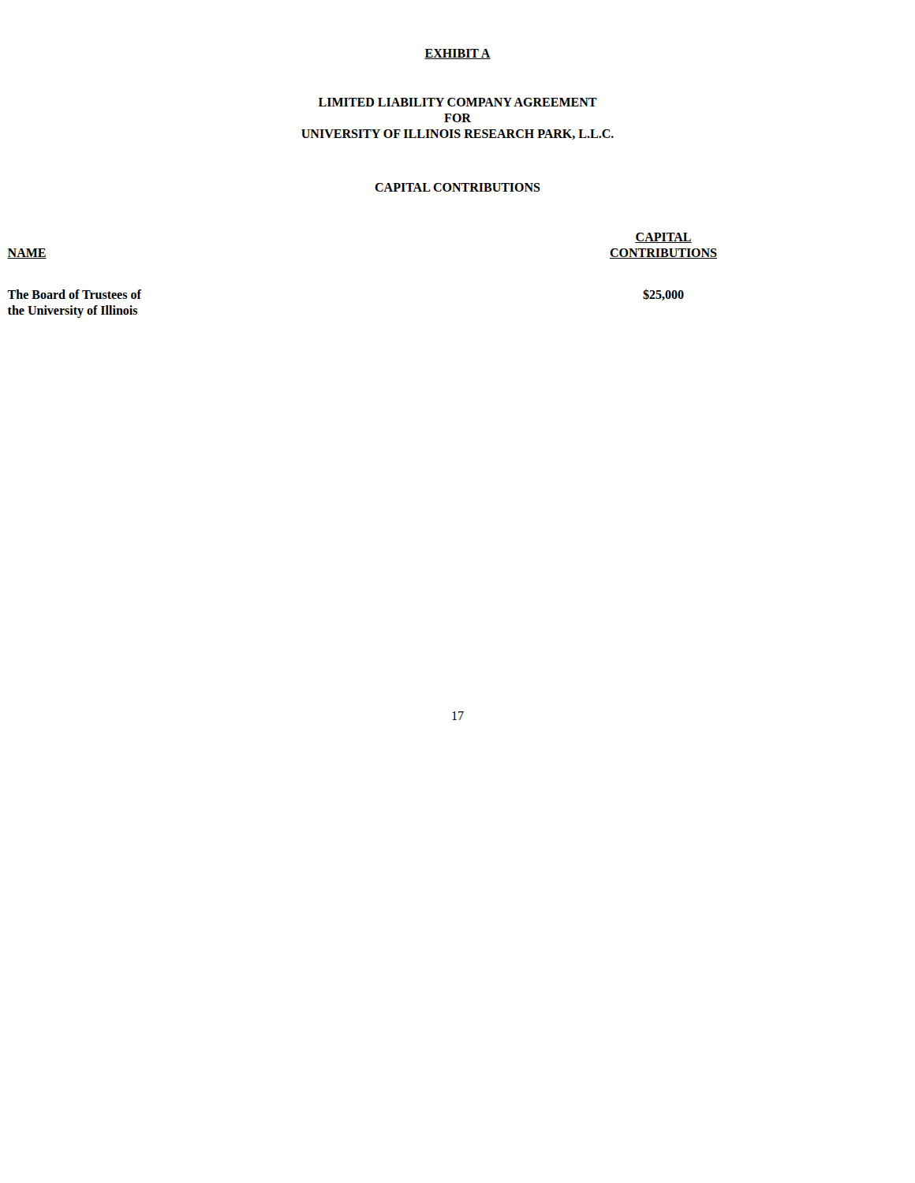EXHIBIT A
LIMITED LIABILITY COMPANY AGREEMENT
FOR
UNIVERSITY OF ILLINOIS RESEARCH PARK, L.L.C.
CAPITAL CONTRIBUTIONS
| NAME | CAPITAL CONTRIBUTIONS |
| --- | --- |
| The Board of Trustees of the University of Illinois | $25,000 |
17